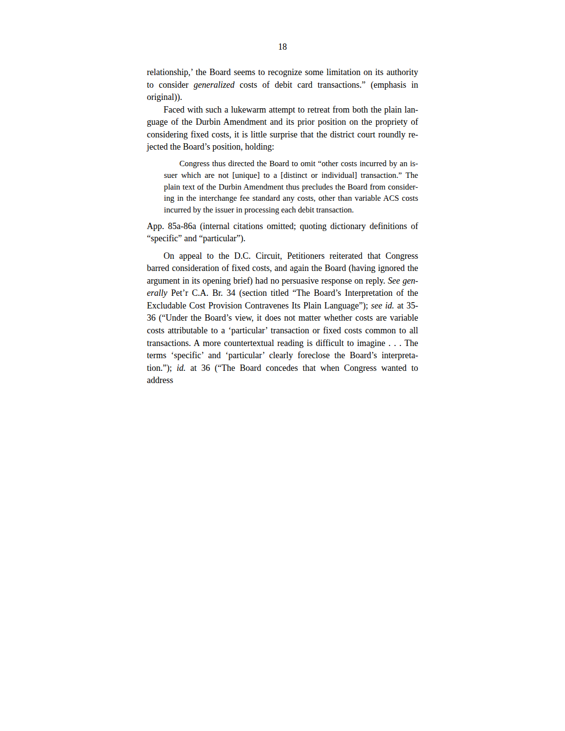18
relationship,’ the Board seems to recognize some limitation on its authority to consider generalized costs of debit card transactions.” (emphasis in original)).
Faced with such a lukewarm attempt to retreat from both the plain language of the Durbin Amendment and its prior position on the propriety of considering fixed costs, it is little surprise that the district court roundly rejected the Board’s position, holding:
Congress thus directed the Board to omit “other costs incurred by an issuer which are not [unique] to a [distinct or individual] transaction.” The plain text of the Durbin Amendment thus precludes the Board from considering in the interchange fee standard any costs, other than variable ACS costs incurred by the issuer in processing each debit transaction.
App. 85a-86a (internal citations omitted; quoting dictionary definitions of “specific” and “particular”).
On appeal to the D.C. Circuit, Petitioners reiterated that Congress barred consideration of fixed costs, and again the Board (having ignored the argument in its opening brief) had no persuasive response on reply. See generally Pet’r C.A. Br. 34 (section titled “The Board’s Interpretation of the Excludable Cost Provision Contravenes Its Plain Language”); see id. at 35-36 (“Under the Board’s view, it does not matter whether costs are variable costs attributable to a ‘particular’ transaction or fixed costs common to all transactions. A more countertextual reading is difficult to imagine . . . The terms ‘specific’ and ‘particular’ clearly foreclose the Board’s interpretation.”); id. at 36 (“The Board concedes that when Congress wanted to address